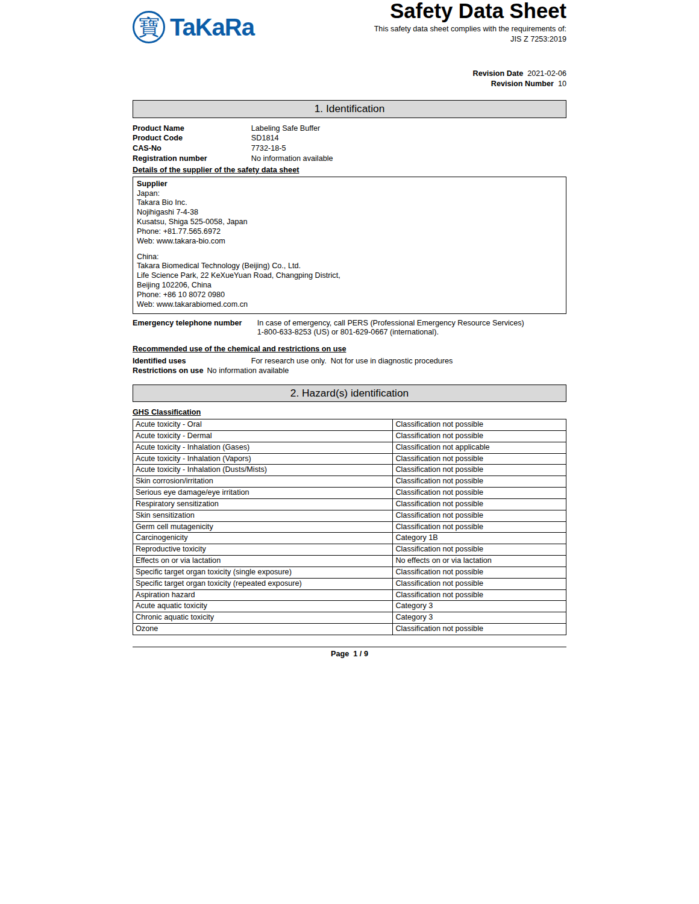寶
TaKaRa
Safety Data Sheet
This safety data sheet complies with the requirements of:
JIS Z 7253:2019
Revision Date 2021-02-06
Revision Number 10
1. Identification
| Product Name | Labeling Safe Buffer |
| Product Code | SD1814 |
| CAS-No | 7732-18-5 |
| Registration number | No information available |
Details of the supplier of the safety data sheet
Supplier
Japan:
Takara Bio Inc.
Nojihigashi 7-4-38
Kusatsu, Shiga 525-0058, Japan
Phone: +81.77.565.6972
Web: www.takara-bio.com
China:
Takara Biomedical Technology (Beijing) Co., Ltd.
Life Science Park, 22 KeXueYuan Road, Changping District,
Beijing 102206, China
Phone: +86 10 8072 0980
Web: www.takarabiomed.com.cn
Emergency telephone number
In case of emergency, call PERS (Professional Emergency Resource Services)
1-800-633-8253 (US) or 801-629-0667 (international).
Recommended use of the chemical and restrictions on use
Identified uses
For research use only. Not for use in diagnostic procedures
Restrictions on use
No information available
2. Hazard(s) identification
GHS Classification
| Acute toxicity - Oral | Classification not possible |
| Acute toxicity - Dermal | Classification not possible |
| Acute toxicity - Inhalation (Gases) | Classification not applicable |
| Acute toxicity - Inhalation (Vapors) | Classification not possible |
| Acute toxicity - Inhalation (Dusts/Mists) | Classification not possible |
| Skin corrosion/irritation | Classification not possible |
| Serious eye damage/eye irritation | Classification not possible |
| Respiratory sensitization | Classification not possible |
| Skin sensitization | Classification not possible |
| Germ cell mutagenicity | Classification not possible |
| Carcinogenicity | Category 1B |
| Reproductive toxicity | Classification not possible |
| Effects on or via lactation | No effects on or via lactation |
| Specific target organ toxicity (single exposure) | Classification not possible |
| Specific target organ toxicity (repeated exposure) | Classification not possible |
| Aspiration hazard | Classification not possible |
| Acute aquatic toxicity | Category 3 |
| Chronic aquatic toxicity | Category 3 |
| Ozone | Classification not possible |
Page 1 / 9